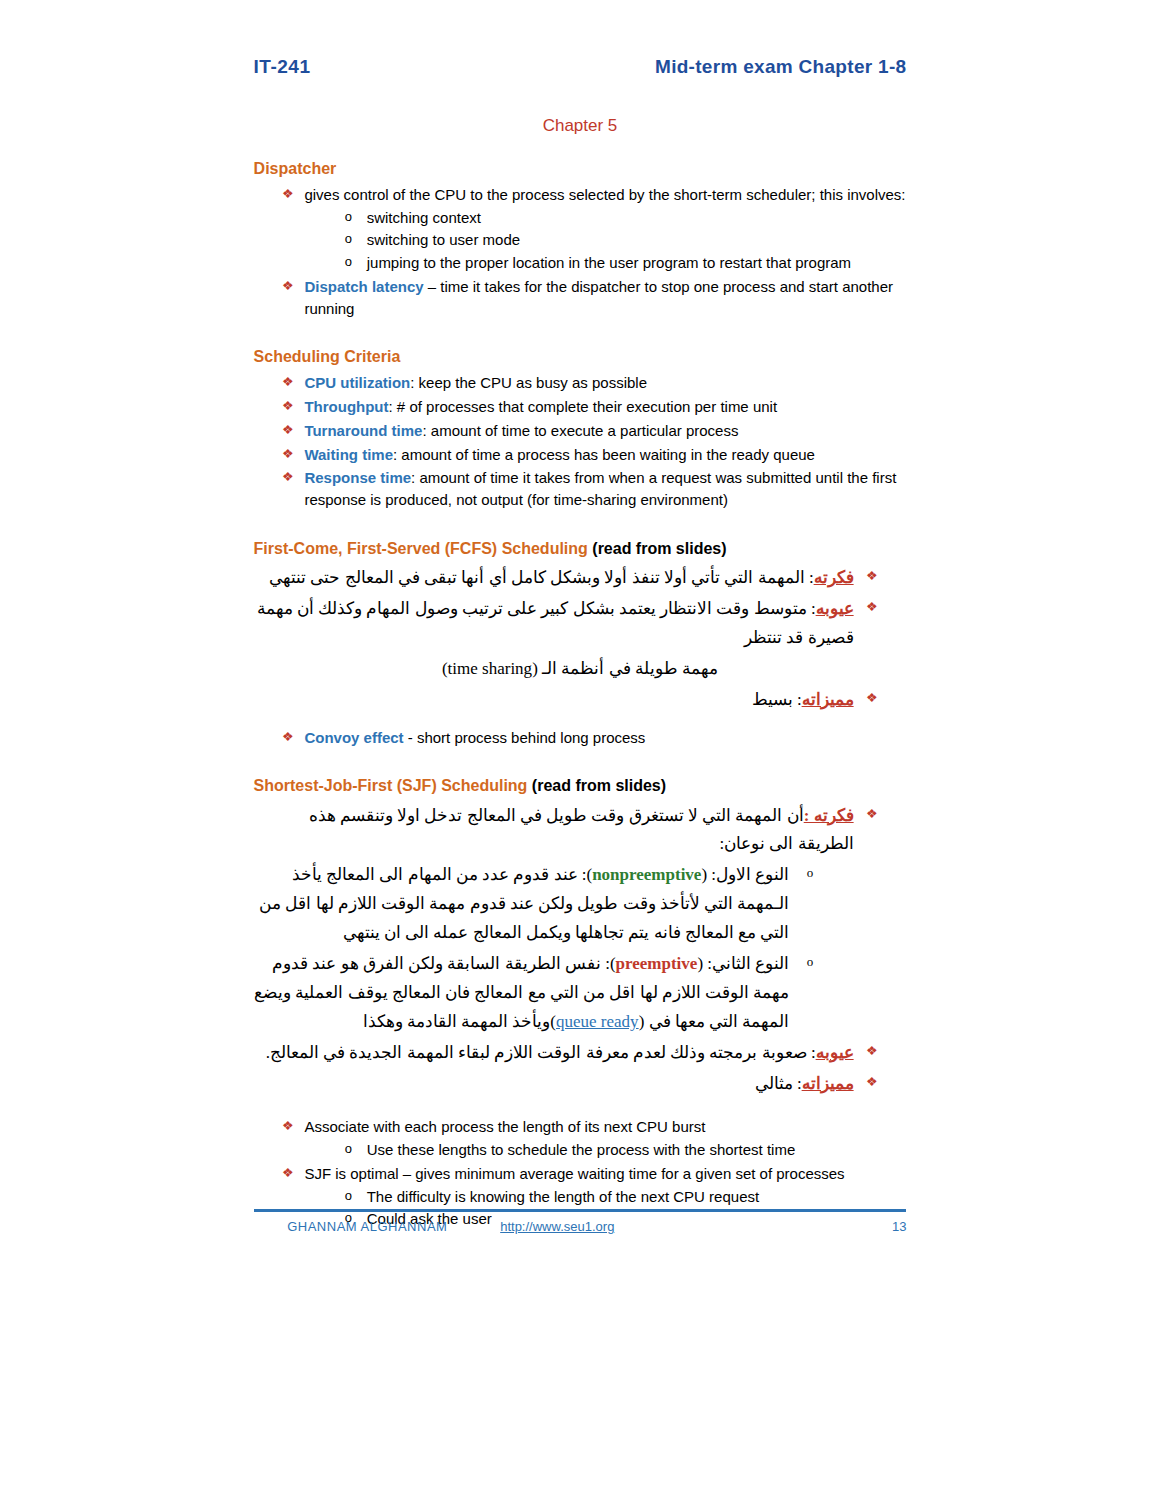IT-241
Mid-term exam Chapter 1-8
Chapter 5
Dispatcher
gives control of the CPU to the process selected by the short-term scheduler; this involves:
switching context
switching to user mode
jumping to the proper location in the user program to restart that program
Dispatch latency – time it takes for the dispatcher to stop one process and start another running
Scheduling Criteria
CPU utilization: keep the CPU as busy as possible
Throughput: # of processes that complete their execution per time unit
Turnaround time: amount of time to execute a particular process
Waiting time: amount of time a process has been waiting in the ready queue
Response time: amount of time it takes from when a request was submitted until the first response is produced, not output (for time-sharing environment)
First-Come, First-Served (FCFS) Scheduling (read from slides)
فكرته: المهمة التي تأتي أولا تنفذ أولا وبشكل كامل أي أنها تبقى في المعالج حتى تنتهي
عيوبه: متوسط وقت الانتظار يعتمد بشكل كبير على ترتيب وصول المهام وكذلك أن مهمة قصيرة قد تنتظر
مهمة طويلة في أنظمة الـ (time sharing)
مميزاته: بسيط
Convoy effect - short process behind long process
Shortest-Job-First (SJF) Scheduling (read from slides)
فكرته : أن المهمة التي لا تستغرق وقت طويل في المعالج تدخل اولا وتنقسم هذه الطريقة الى نوعان:
النوع الاول: (nonpreemptive): عند قدوم عدد من المهام الى المعالج يأخذ الـمهمة التي لأتأخذ وقت طويل ولكن عند قدوم مهمة الوقت اللازم لها اقل من التي مع المعالج فانه يتم تجاهلها ويكمل المعالج عمله الى ان ينتهي
النوع الثاني: (preemptive): نفس الطريقة السابقة ولكن الفرق هو عند قدوم مهمة الوقت اللازم لها اقل من التي مع المعالج فان المعالج يوقف العملية ويضع المهمة التي معها في (queue ready)ويأخذ المهمة القادمة وهكذا
عيوبه: صعوبة برمجته وذلك لعدم معرفة الوقت اللازم لبقاء المهمة الجديدة في المعالج.
مميزاته: مثالي
Associate with each process the length of its next CPU burst
Use these lengths to schedule the process with the shortest time
SJF is optimal – gives minimum average waiting time for a given set of processes
The difficulty is knowing the length of the next CPU request
Could ask the user
GHANNAM ALGHANNAM http://www.seu1.org 13